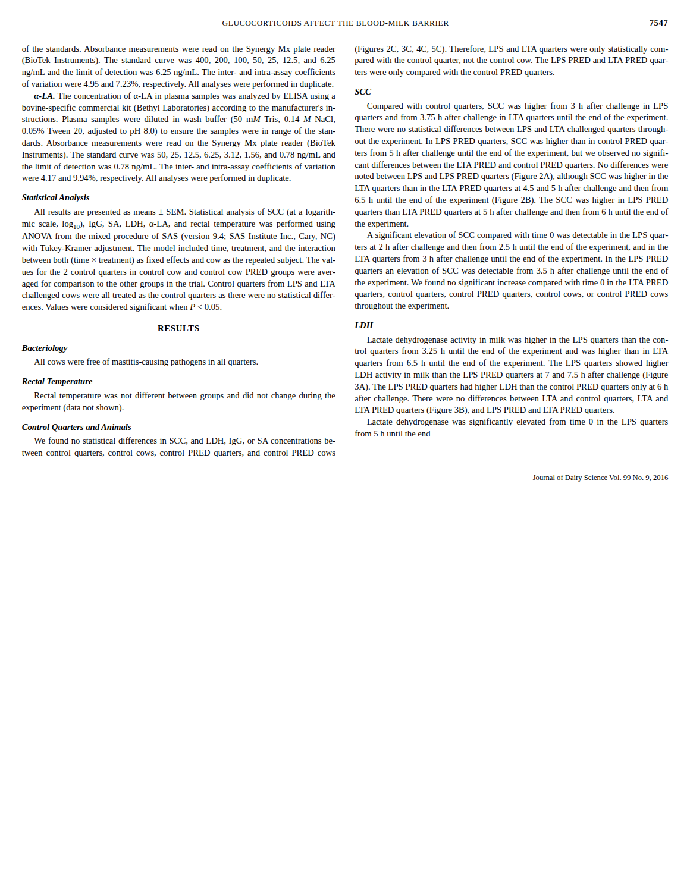GLUCOCORTICOIDS AFFECT THE BLOOD-MILK BARRIER
7547
of the standards. Absorbance measurements were read on the Synergy Mx plate reader (BioTek Instruments). The standard curve was 400, 200, 100, 50, 25, 12.5, and 6.25 ng/mL and the limit of detection was 6.25 ng/mL. The inter- and intra-assay coefficients of variation were 4.95 and 7.23%, respectively. All analyses were performed in duplicate.
α-LA. The concentration of α-LA in plasma samples was analyzed by ELISA using a bovine-specific commercial kit (Bethyl Laboratories) according to the manufacturer's instructions. Plasma samples were diluted in wash buffer (50 mM Tris, 0.14 M NaCl, 0.05% Tween 20, adjusted to pH 8.0) to ensure the samples were in range of the standards. Absorbance measurements were read on the Synergy Mx plate reader (BioTek Instruments). The standard curve was 50, 25, 12.5, 6.25, 3.12, 1.56, and 0.78 ng/mL and the limit of detection was 0.78 ng/mL. The inter- and intra-assay coefficients of variation were 4.17 and 9.94%, respectively. All analyses were performed in duplicate.
Statistical Analysis
All results are presented as means ± SEM. Statistical analysis of SCC (at a logarithmic scale, log10), IgG, SA, LDH, α-LA, and rectal temperature was performed using ANOVA from the mixed procedure of SAS (version 9.4; SAS Institute Inc., Cary, NC) with Tukey-Kramer adjustment. The model included time, treatment, and the interaction between both (time × treatment) as fixed effects and cow as the repeated subject. The values for the 2 control quarters in control cow and control cow PRED groups were averaged for comparison to the other groups in the trial. Control quarters from LPS and LTA challenged cows were all treated as the control quarters as there were no statistical differences. Values were considered significant when P < 0.05.
RESULTS
Bacteriology
All cows were free of mastitis-causing pathogens in all quarters.
Rectal Temperature
Rectal temperature was not different between groups and did not change during the experiment (data not shown).
Control Quarters and Animals
We found no statistical differences in SCC, and LDH, IgG, or SA concentrations between control quarters, control cows, control PRED quarters, and control PRED cows (Figures 2C, 3C, 4C, 5C). Therefore, LPS and LTA quarters were only statistically compared with the control quarter, not the control cow. The LPS PRED and LTA PRED quarters were only compared with the control PRED quarters.
SCC
Compared with control quarters, SCC was higher from 3 h after challenge in LPS quarters and from 3.75 h after challenge in LTA quarters until the end of the experiment. There were no statistical differences between LPS and LTA challenged quarters throughout the experiment. In LPS PRED quarters, SCC was higher than in control PRED quarters from 5 h after challenge until the end of the experiment, but we observed no significant differences between the LTA PRED and control PRED quarters. No differences were noted between LPS and LPS PRED quarters (Figure 2A), although SCC was higher in the LTA quarters than in the LTA PRED quarters at 4.5 and 5 h after challenge and then from 6.5 h until the end of the experiment (Figure 2B). The SCC was higher in LPS PRED quarters than LTA PRED quarters at 5 h after challenge and then from 6 h until the end of the experiment.
A significant elevation of SCC compared with time 0 was detectable in the LPS quarters at 2 h after challenge and then from 2.5 h until the end of the experiment, and in the LTA quarters from 3 h after challenge until the end of the experiment. In the LPS PRED quarters an elevation of SCC was detectable from 3.5 h after challenge until the end of the experiment. We found no significant increase compared with time 0 in the LTA PRED quarters, control quarters, control PRED quarters, control cows, or control PRED cows throughout the experiment.
LDH
Lactate dehydrogenase activity in milk was higher in the LPS quarters than the control quarters from 3.25 h until the end of the experiment and was higher than in LTA quarters from 6.5 h until the end of the experiment. The LPS quarters showed higher LDH activity in milk than the LPS PRED quarters at 7 and 7.5 h after challenge (Figure 3A). The LPS PRED quarters had higher LDH than the control PRED quarters only at 6 h after challenge. There were no differences between LTA and control quarters, LTA and LTA PRED quarters (Figure 3B), and LPS PRED and LTA PRED quarters.
Lactate dehydrogenase was significantly elevated from time 0 in the LPS quarters from 5 h until the end
Journal of Dairy Science Vol. 99 No. 9, 2016